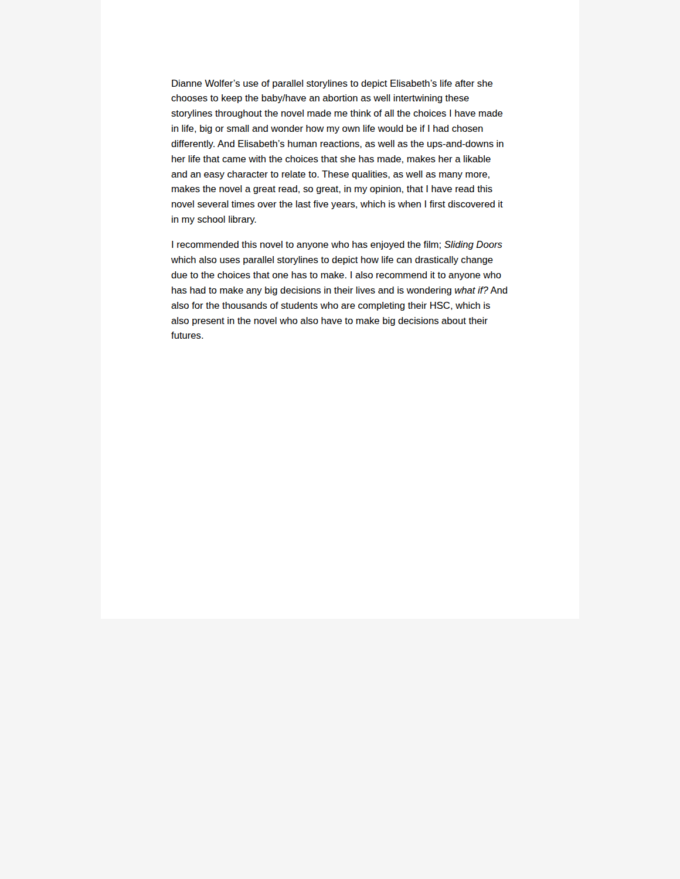Dianne Wolfer’s use of parallel storylines to depict Elisabeth’s life after she chooses to keep the baby/have an abortion as well intertwining these storylines throughout the novel made me think of all the choices I have made in life, big or small and wonder how my own life would be if I had chosen differently. And Elisabeth’s human reactions, as well as the ups-and-downs in her life that came with the choices that she has made, makes her a likable and an easy character to relate to. These qualities, as well as many more, makes the novel a great read, so great, in my opinion, that I have read this novel several times over the last five years, which is when I first discovered it in my school library.
I recommended this novel to anyone who has enjoyed the film; Sliding Doors which also uses parallel storylines to depict how life can drastically change due to the choices that one has to make. I also recommend it to anyone who has had to make any big decisions in their lives and is wondering what if? And also for the thousands of students who are completing their HSC, which is also present in the novel who also have to make big decisions about their futures.